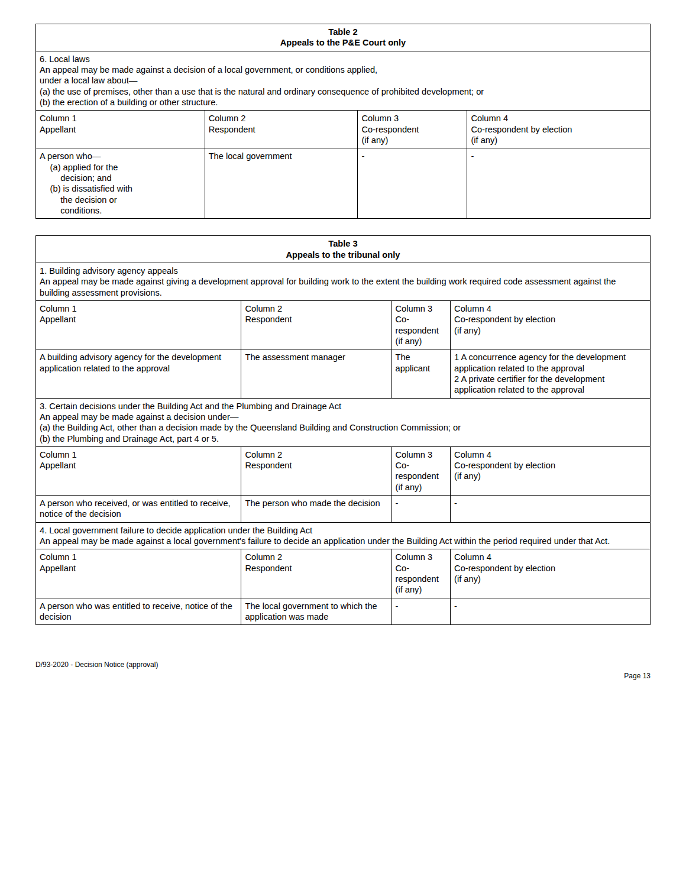| Table 2 Appeals to the P&E Court only |
| 6. Local laws An appeal may be made against a decision of a local government, or conditions applied, under a local law about— (a) the use of premises, other than a use that is the natural and ordinary consequence of prohibited development; or (b) the erection of a building or other structure. |
| Column 1 Appellant | Column 2 Respondent | Column 3 Co-respondent (if any) | Column 4 Co-respondent by election (if any) |
| A person who— (a) applied for the decision; and (b) is dissatisfied with the decision or conditions. | The local government | - | - |
| Table 3 Appeals to the tribunal only |
| 1. Building advisory agency appeals An appeal may be made against giving a development approval for building work to the extent the building work required code assessment against the building assessment provisions. |
| Column 1 Appellant | Column 2 Respondent | Column 3 Co-respondent (if any) | Column 4 Co-respondent by election (if any) |
| A building advisory agency for the development application related to the approval | The assessment manager | The applicant | 1 A concurrence agency for the development application related to the approval 2 A private certifier for the development application related to the approval |
| 3. Certain decisions under the Building Act and the Plumbing and Drainage Act An appeal may be made against a decision under— (a) the Building Act, other than a decision made by the Queensland Building and Construction Commission; or (b) the Plumbing and Drainage Act, part 4 or 5. |
| Column 1 Appellant | Column 2 Respondent | Column 3 Co-respondent (if any) | Column 4 Co-respondent by election (if any) |
| A person who received, or was entitled to receive, notice of the decision | The person who made the decision | - | - |
| 4. Local government failure to decide application under the Building Act An appeal may be made against a local government's failure to decide an application under the Building Act within the period required under that Act. |
| Column 1 Appellant | Column 2 Respondent | Column 3 Co-respondent (if any) | Column 4 Co-respondent by election (if any) |
| A person who was entitled to receive, notice of the decision | The local government to which the application was made | - | - |
D/93-2020 - Decision Notice (approval)
Page 13